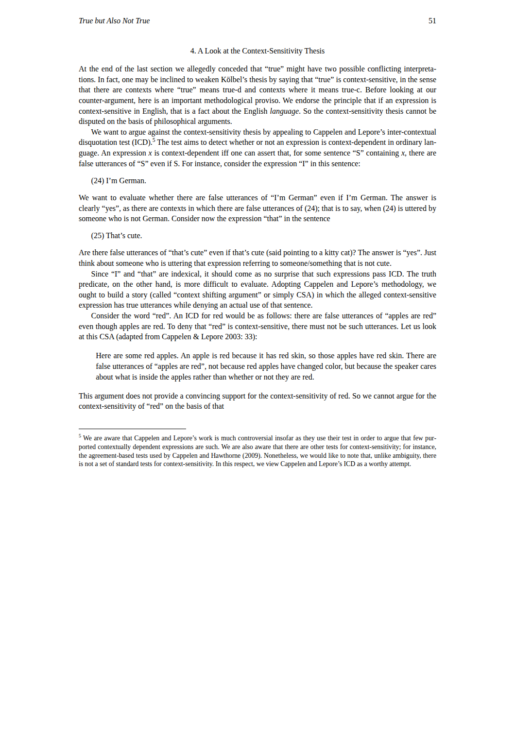True but Also Not True 51
4. A Look at the Context-Sensitivity Thesis
At the end of the last section we allegedly conceded that “true” might have two possible conflicting interpretations. In fact, one may be inclined to weaken Kölbel’s thesis by saying that “true” is context-sensitive, in the sense that there are contexts where “true” means true-d and contexts where it means true-c. Before looking at our counter-argument, here is an important methodological proviso. We endorse the principle that if an expression is context-sensitive in English, that is a fact about the English language. So the context-sensitivity thesis cannot be disputed on the basis of philosophical arguments.
We want to argue against the context-sensitivity thesis by appealing to Cappelen and Lepore’s inter-contextual disquotation test (ICD).5 The test aims to detect whether or not an expression is context-dependent in ordinary language. An expression x is context-dependent iff one can assert that, for some sentence “S” containing x, there are false utterances of “S” even if S. For instance, consider the expression “I” in this sentence:
(24) I’m German.
We want to evaluate whether there are false utterances of “I’m German” even if I’m German. The answer is clearly “yes”, as there are contexts in which there are false utterances of (24); that is to say, when (24) is uttered by someone who is not German. Consider now the expression “that” in the sentence
(25) That’s cute.
Are there false utterances of “that’s cute” even if that’s cute (said pointing to a kitty cat)? The answer is “yes”. Just think about someone who is uttering that expression referring to someone/something that is not cute.
Since “I” and “that” are indexical, it should come as no surprise that such expressions pass ICD. The truth predicate, on the other hand, is more difficult to evaluate. Adopting Cappelen and Lepore’s methodology, we ought to build a story (called “context shifting argument” or simply CSA) in which the alleged context-sensitive expression has true utterances while denying an actual use of that sentence.
Consider the word “red”. An ICD for red would be as follows: there are false utterances of “apples are red” even though apples are red. To deny that “red” is context-sensitive, there must not be such utterances. Let us look at this CSA (adapted from Cappelen & Lepore 2003: 33):
Here are some red apples. An apple is red because it has red skin, so those apples have red skin. There are false utterances of “apples are red”, not because red apples have changed color, but because the speaker cares about what is inside the apples rather than whether or not they are red.
This argument does not provide a convincing support for the context-sensitivity of red. So we cannot argue for the context-sensitivity of “red” on the basis of that
5 We are aware that Cappelen and Lepore’s work is much controversial insofar as they use their test in order to argue that few purported contextually dependent expressions are such. We are also aware that there are other tests for context-sensitivity; for instance, the agreement-based tests used by Cappelen and Hawthorne (2009). Nonetheless, we would like to note that, unlike ambiguity, there is not a set of standard tests for context-sensitivity. In this respect, we view Cappelen and Lepore’s ICD as a worthy attempt.